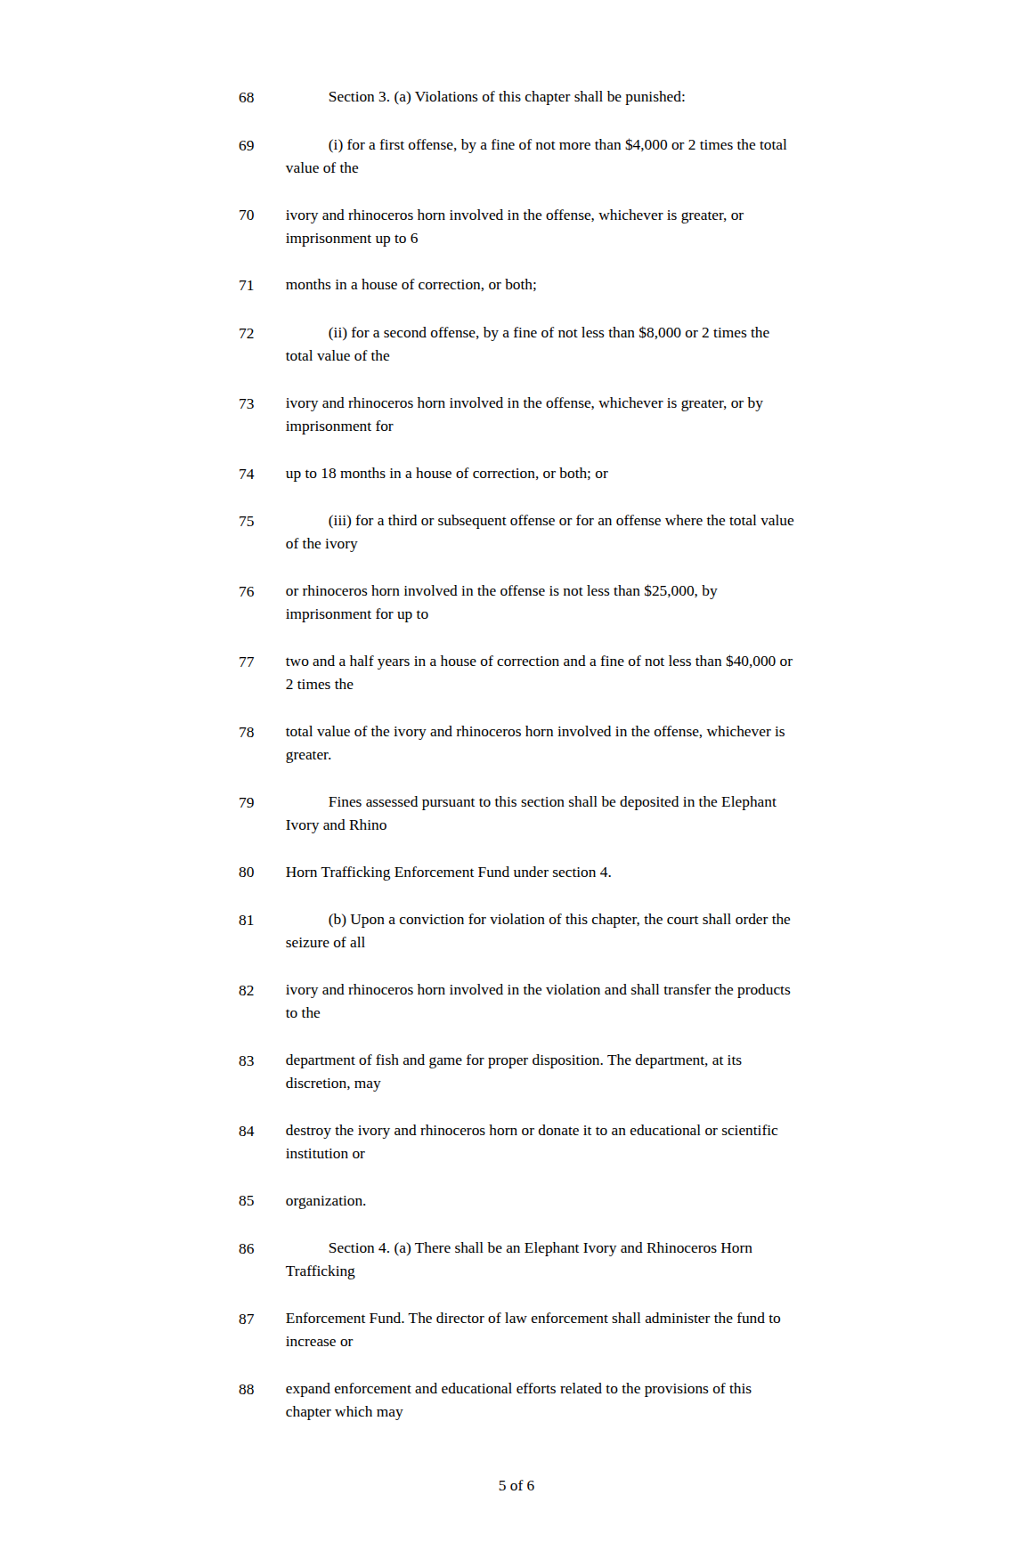68
Section 3. (a) Violations of this chapter shall be punished:
69
(i) for a first offense, by a fine of not more than $4,000 or 2 times the total value of the
70
ivory and rhinoceros horn involved in the offense, whichever is greater, or imprisonment up to 6
71
months in a house of correction, or both;
72
(ii) for a second offense, by a fine of not less than $8,000 or 2 times the total value of the
73
ivory and rhinoceros horn involved in the offense, whichever is greater, or by imprisonment for
74
up to 18 months in a house of correction, or both; or
75
(iii) for a third or subsequent offense or for an offense where the total value of the ivory
76
or rhinoceros horn involved in the offense is not less than $25,000, by imprisonment for up to
77
two and a half years in a house of correction and a fine of not less than $40,000 or 2 times the
78
total value of the ivory and rhinoceros horn involved in the offense, whichever is greater.
79
Fines assessed pursuant to this section shall be deposited in the Elephant Ivory and Rhino
80
Horn Trafficking Enforcement Fund under section 4.
81
(b) Upon a conviction for violation of this chapter, the court shall order the seizure of all
82
ivory and rhinoceros horn involved in the violation and shall transfer the products to the
83
department of fish and game for proper disposition. The department, at its discretion, may
84
destroy the ivory and rhinoceros horn or donate it to an educational or scientific institution or
85
organization.
86
Section 4. (a) There shall be an Elephant Ivory and Rhinoceros Horn Trafficking
87
Enforcement Fund. The director of law enforcement shall administer the fund to increase or
88
expand enforcement and educational efforts related to the provisions of this chapter which may
5 of 6